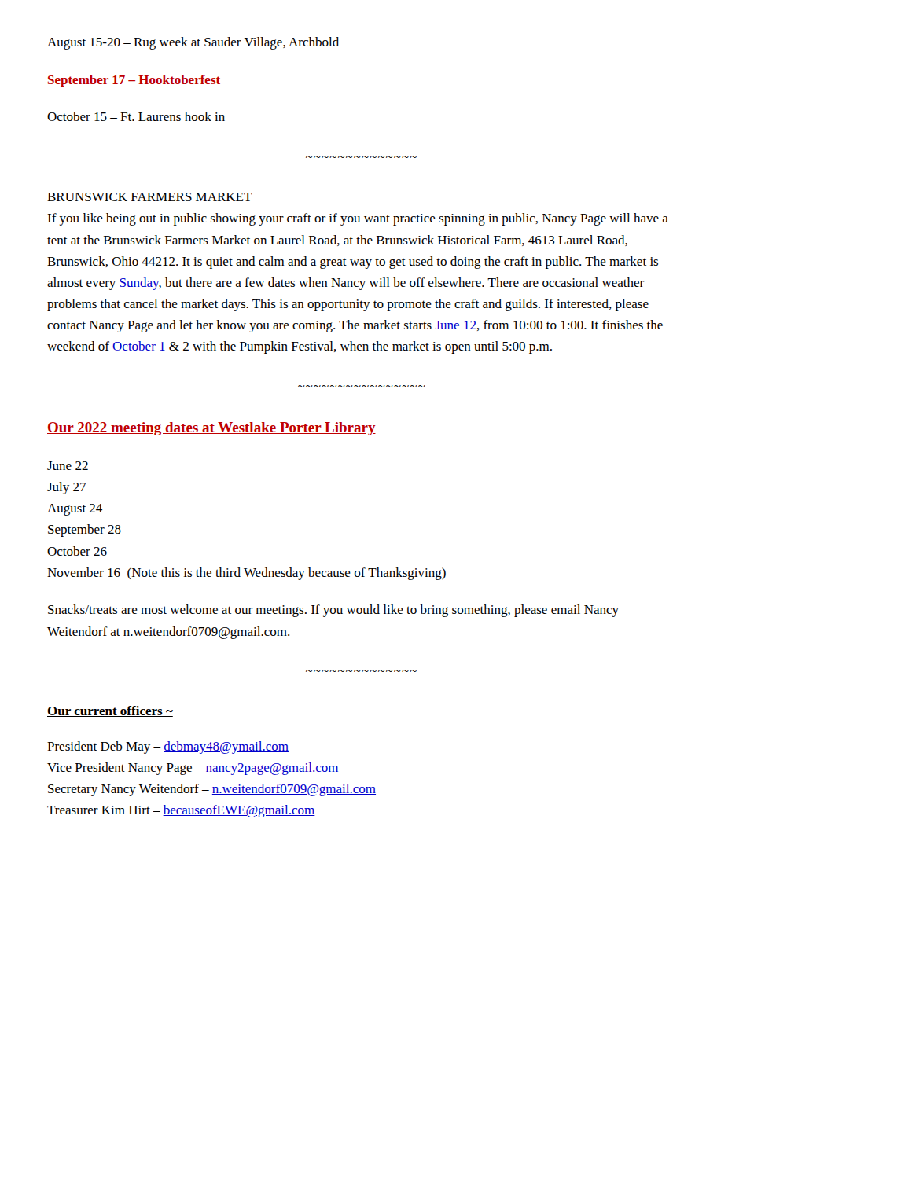August 15-20 – Rug week at Sauder Village, Archbold
September 17 – Hooktoberfest
October 15 – Ft. Laurens hook in
~~~~~~~~~~~~~~
BRUNSWICK FARMERS MARKET
If you like being out in public showing your craft or if you want practice spinning in public, Nancy Page will have a tent at the Brunswick Farmers Market on Laurel Road, at the Brunswick Historical Farm, 4613 Laurel Road, Brunswick, Ohio 44212. It is quiet and calm and a great way to get used to doing the craft in public. The market is almost every Sunday, but there are a few dates when Nancy will be off elsewhere. There are occasional weather problems that cancel the market days. This is an opportunity to promote the craft and guilds. If interested, please contact Nancy Page and let her know you are coming. The market starts June 12, from 10:00 to 1:00. It finishes the weekend of October 1 & 2 with the Pumpkin Festival, when the market is open until 5:00 p.m.
~~~~~~~~~~~~~~~~
Our 2022 meeting dates at Westlake Porter Library
June 22
July 27
August 24
September 28
October 26
November 16 (Note this is the third Wednesday because of Thanksgiving)
Snacks/treats are most welcome at our meetings. If you would like to bring something, please email Nancy Weitendorf at n.weitendorf0709@gmail.com.
~~~~~~~~~~~~~~
Our current officers ~
President Deb May – debmay48@ymail.com
Vice President Nancy Page – nancy2page@gmail.com
Secretary Nancy Weitendorf – n.weitendorf0709@gmail.com
Treasurer Kim Hirt – becauseofEWE@gmail.com